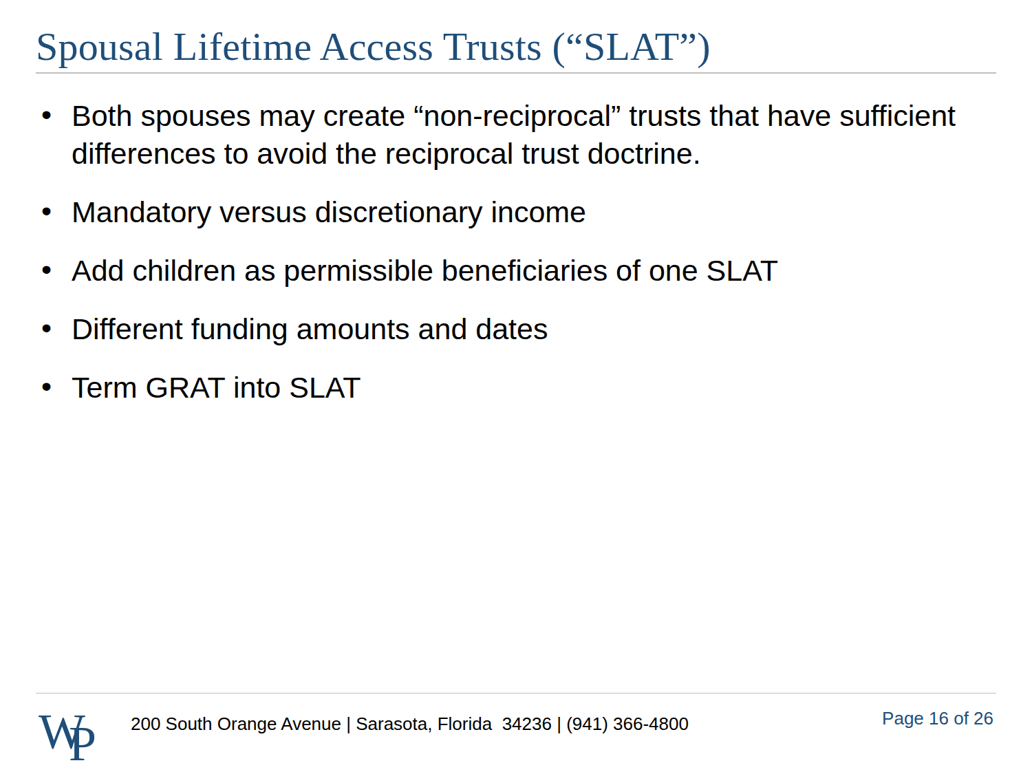Spousal Lifetime Access Trusts (“SLAT”)
Both spouses may create “non-reciprocal” trusts that have sufficient differences to avoid the reciprocal trust doctrine.
Mandatory versus discretionary income
Add children as permissible beneficiaries of one SLAT
Different funding amounts and dates
Term GRAT into SLAT
W P
200 South Orange Avenue | Sarasota, Florida 34236 | (941) 366-4800
Page 16 of 26